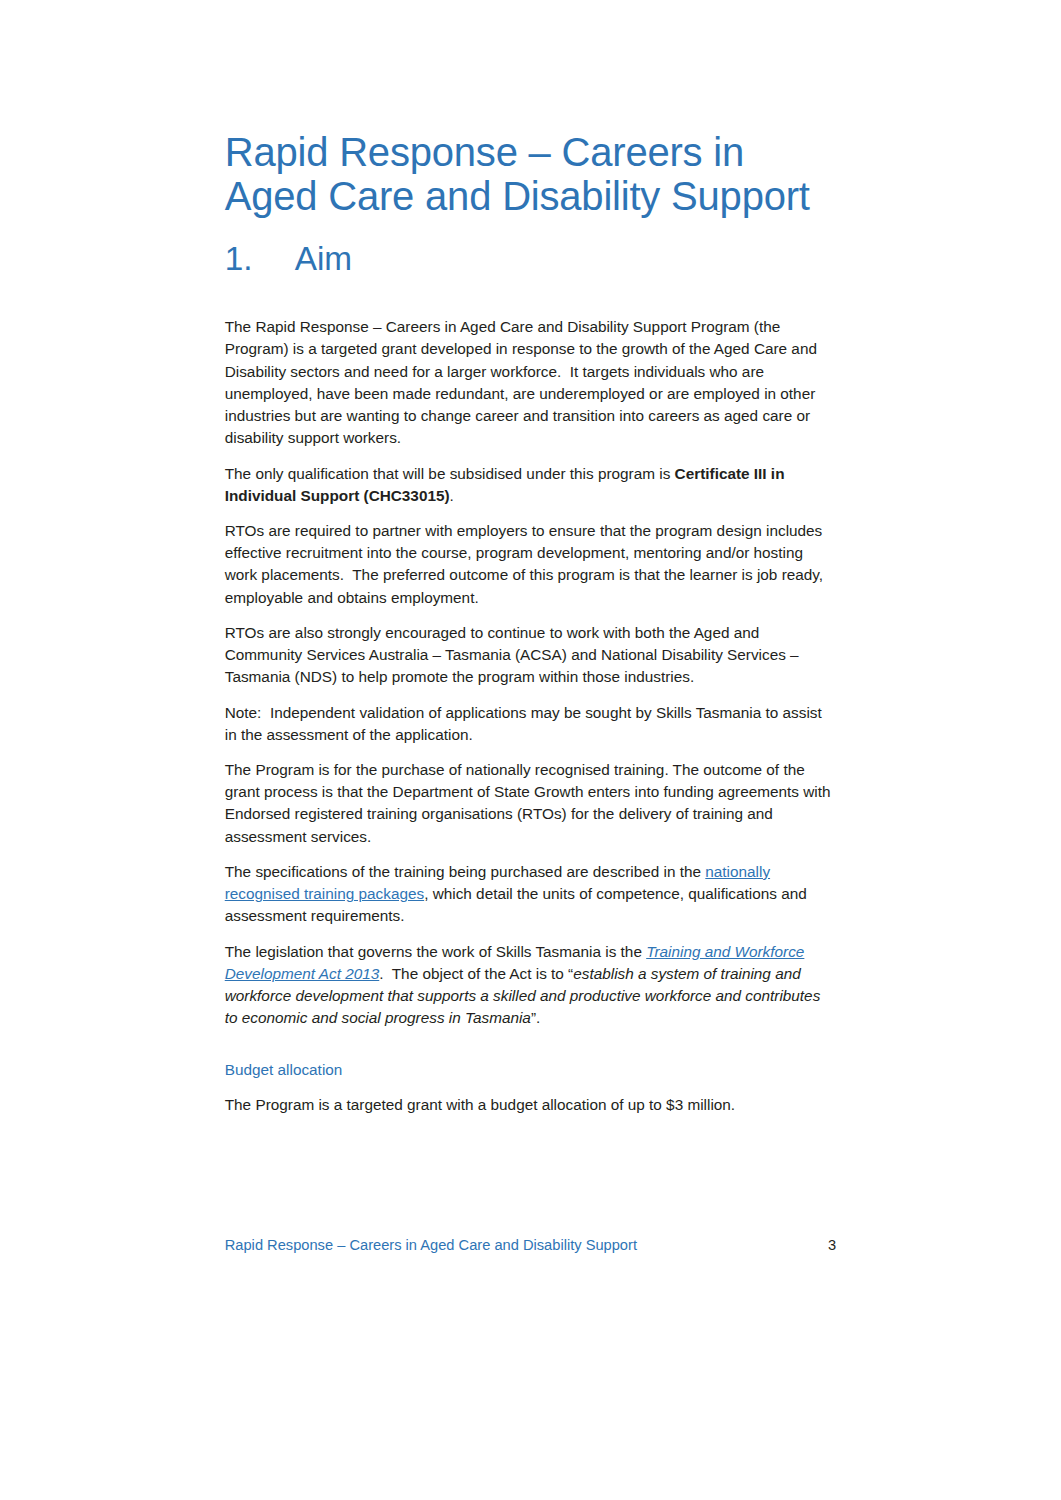Rapid Response – Careers in Aged Care and Disability Support
1. Aim
The Rapid Response – Careers in Aged Care and Disability Support Program (the Program) is a targeted grant developed in response to the growth of the Aged Care and Disability sectors and need for a larger workforce. It targets individuals who are unemployed, have been made redundant, are underemployed or are employed in other industries but are wanting to change career and transition into careers as aged care or disability support workers.
The only qualification that will be subsidised under this program is Certificate III in Individual Support (CHC33015).
RTOs are required to partner with employers to ensure that the program design includes effective recruitment into the course, program development, mentoring and/or hosting work placements. The preferred outcome of this program is that the learner is job ready, employable and obtains employment.
RTOs are also strongly encouraged to continue to work with both the Aged and Community Services Australia – Tasmania (ACSA) and National Disability Services – Tasmania (NDS) to help promote the program within those industries.
Note: Independent validation of applications may be sought by Skills Tasmania to assist in the assessment of the application.
The Program is for the purchase of nationally recognised training. The outcome of the grant process is that the Department of State Growth enters into funding agreements with Endorsed registered training organisations (RTOs) for the delivery of training and assessment services.
The specifications of the training being purchased are described in the nationally recognised training packages, which detail the units of competence, qualifications and assessment requirements.
The legislation that governs the work of Skills Tasmania is the Training and Workforce Development Act 2013. The object of the Act is to “establish a system of training and workforce development that supports a skilled and productive workforce and contributes to economic and social progress in Tasmania”.
Budget allocation
The Program is a targeted grant with a budget allocation of up to $3 million.
Rapid Response – Careers in Aged Care and Disability Support 3